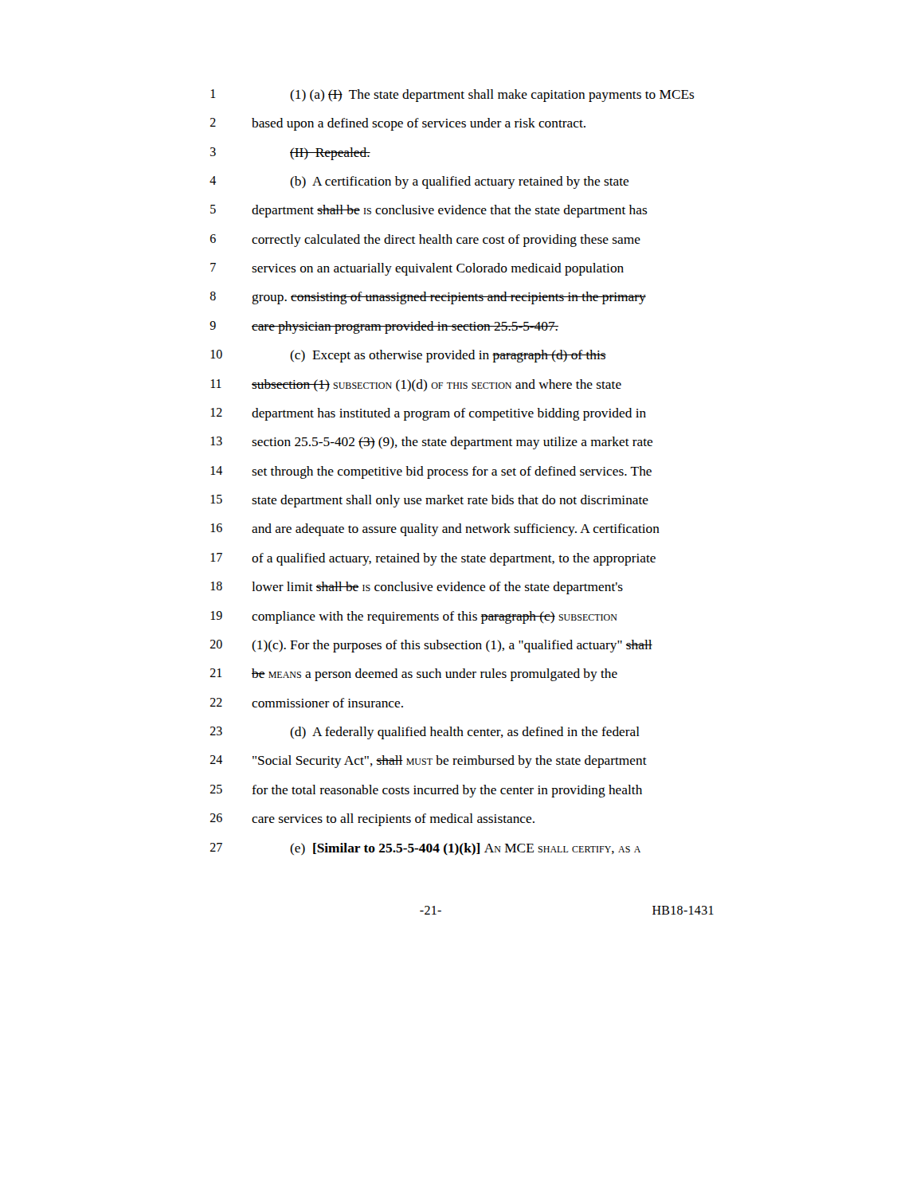| 1 | (1) (a) (I) The state department shall make capitation payments to MCEs |
| 2 | based upon a defined scope of services under a risk contract. |
| 3 | (II) Repealed. |
| 4 | (b) A certification by a qualified actuary retained by the state |
| 5 | department shall be is conclusive evidence that the state department has |
| 6 | correctly calculated the direct health care cost of providing these same |
| 7 | services on an actuarially equivalent Colorado medicaid population |
| 8 | group. consisting of unassigned recipients and recipients in the primary |
| 9 | care physician program provided in section 25.5-5-407. |
| 10 | (c) Except as otherwise provided in paragraph (d) of this |
| 11 | subsection (1) subsection (1)(d) of this section and where the state |
| 12 | department has instituted a program of competitive bidding provided in |
| 13 | section 25.5-5-402 (3) (9), the state department may utilize a market rate |
| 14 | set through the competitive bid process for a set of defined services. The |
| 15 | state department shall only use market rate bids that do not discriminate |
| 16 | and are adequate to assure quality and network sufficiency. A certification |
| 17 | of a qualified actuary, retained by the state department, to the appropriate |
| 18 | lower limit shall be is conclusive evidence of the state department's |
| 19 | compliance with the requirements of this paragraph (c) subsection |
| 20 | (1)(c). For the purposes of this subsection (1), a "qualified actuary" shall |
| 21 | be means a person deemed as such under rules promulgated by the |
| 22 | commissioner of insurance. |
| 23 | (d) A federally qualified health center, as defined in the federal |
| 24 | "Social Security Act", shall must be reimbursed by the state department |
| 25 | for the total reasonable costs incurred by the center in providing health |
| 26 | care services to all recipients of medical assistance. |
| 27 | (e) [Similar to 25.5-5-404 (1)(k)] An MCE shall certify, as a |
-21- HB18-1431